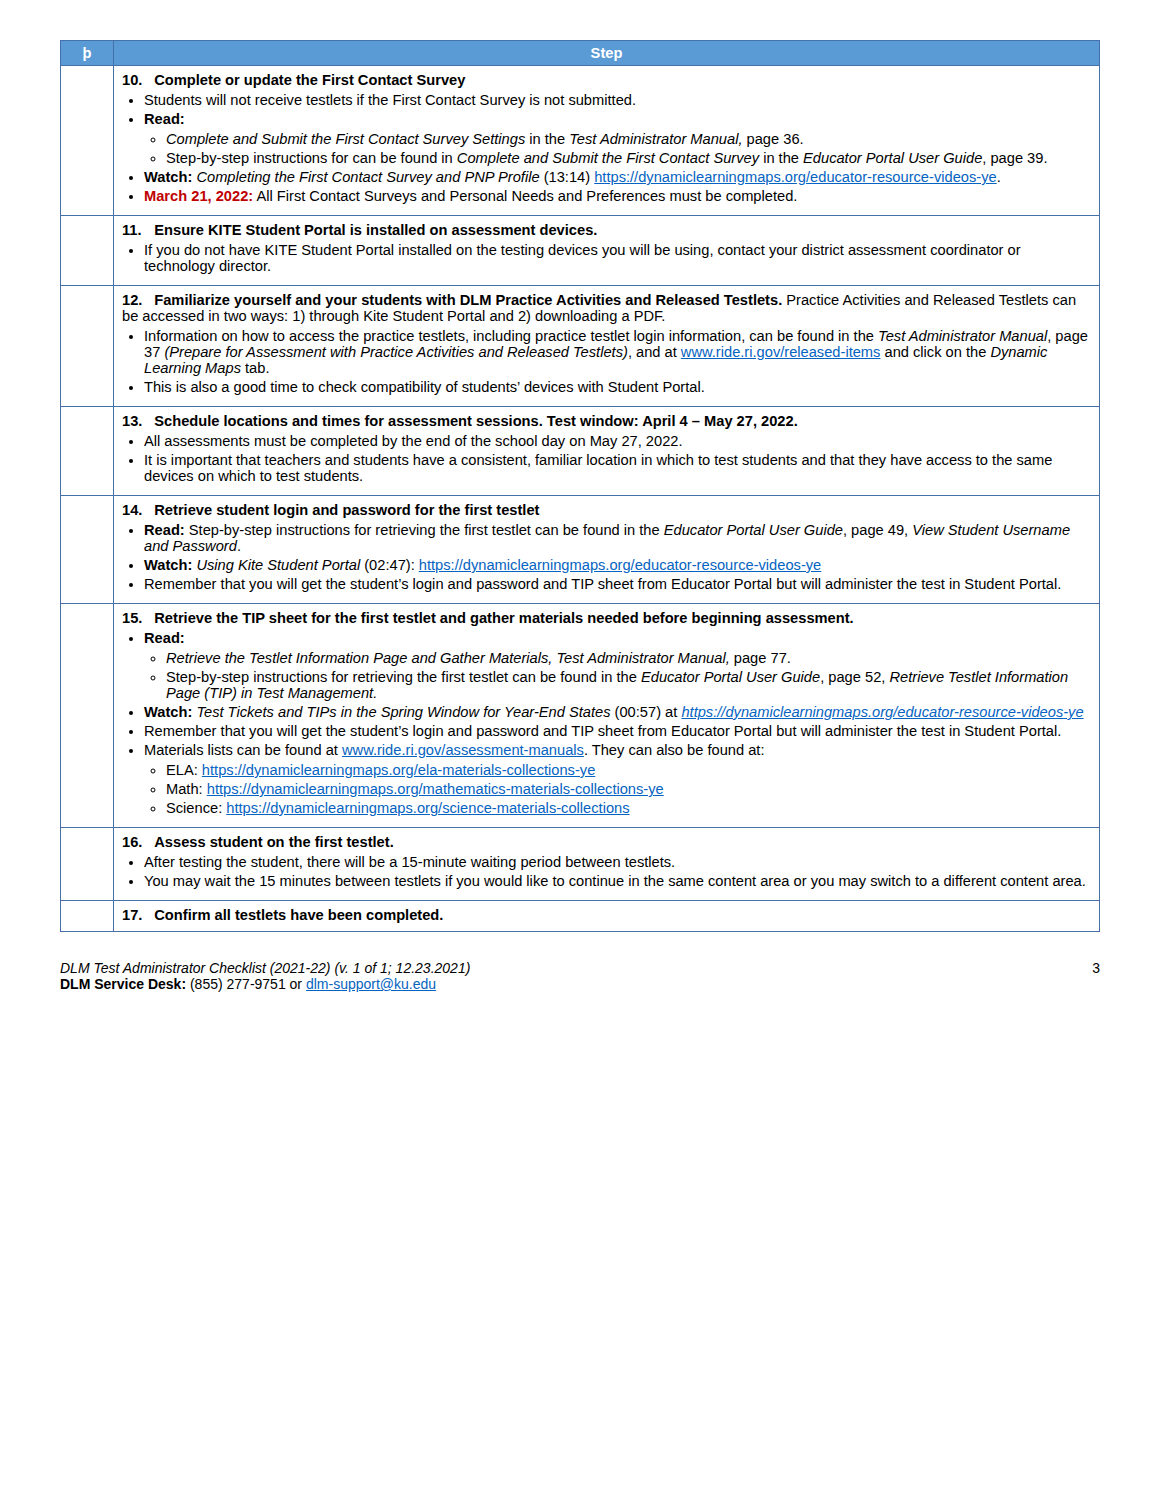| þ | Step |
| --- | --- |
| | 10. Complete or update the First Contact Survey Students will not receive testlets if the First Contact Survey is not submitted. Read: Complete and Submit the First Contact Survey Settings in the Test Administrator Manual, page 36. Step-by-step instructions for can be found in Complete and Submit the First Contact Survey in the Educator Portal User Guide , page 39. Watch: Completing the First Contact Survey and PNP Profile (13:14) https://dynamiclearningmaps.org/educator-resource-videos-ye . March 21, 2022: All First Contact Surveys and Personal Needs and Preferences must be completed. |
| | 11. Ensure KITE Student Portal is installed on assessment devices. If you do not have KITE Student Portal installed on the testing devices you will be using, contact your district assessment coordinator or technology director. |
| | 12. Familiarize yourself and your students with DLM Practice Activities and Released Testlets. Practice Activities and Released Testlets can be accessed in two ways: 1) through Kite Student Portal and 2) downloading a PDF. Information on how to access the practice testlets, including practice testlet login information, can be found in the Test Administrator Manual , page 37 (Prepare for Assessment with Practice Activities and Released Testlets) , and at www.ride.ri.gov/released-items and click on the Dynamic Learning Maps tab. This is also a good time to check compatibility of students’ devices with Student Portal. |
| | 13. Schedule locations and times for assessment sessions. Test window: April 4 – May 27, 2022. All assessments must be completed by the end of the school day on May 27, 2022. It is important that teachers and students have a consistent, familiar location in which to test students and that they have access to the same devices on which to test students. |
| | 14. Retrieve student login and password for the first testlet Read: Step-by-step instructions for retrieving the first testlet can be found in the Educator Portal User Guide , page 49, View Student Username and Password . Watch: Using Kite Student Portal (02:47): https://dynamiclearningmaps.org/educator-resource-videos-ye Remember that you will get the student’s login and password and TIP sheet from Educator Portal but will administer the test in Student Portal. |
| | 15. Retrieve the TIP sheet for the first testlet and gather materials needed before beginning assessment. Read: Retrieve the Testlet Information Page and Gather Materials, Test Administrator Manual, page 77. Step-by-step instructions for retrieving the first testlet can be found in the Educator Portal User Guide , page 52, Retrieve Testlet Information Page (TIP) in Test Management. Watch: Test Tickets and TIPs in the Spring Window for Year-End States (00:57) at https://dynamiclearningmaps.org/educator-resource-videos-ye Remember that you will get the student’s login and password and TIP sheet from Educator Portal but will administer the test in Student Portal. Materials lists can be found at www.ride.ri.gov/assessment-manuals . They can also be found at: ELA: https://dynamiclearningmaps.org/ela-materials-collections-ye Math: https://dynamiclearningmaps.org/mathematics-materials-collections-ye Science: https://dynamiclearningmaps.org/science-materials-collections |
| | 16. Assess student on the first testlet. After testing the student, there will be a 15-minute waiting period between testlets. You may wait the 15 minutes between testlets if you would like to continue in the same content area or you may switch to a different content area. |
| | 17. Confirm all testlets have been completed. |
DLM Test Administrator Checklist (2021-22) (v. 1 of 1; 12.23.2021) 3
DLM Service Desk: (855) 277-9751 or dlm-support@ku.edu